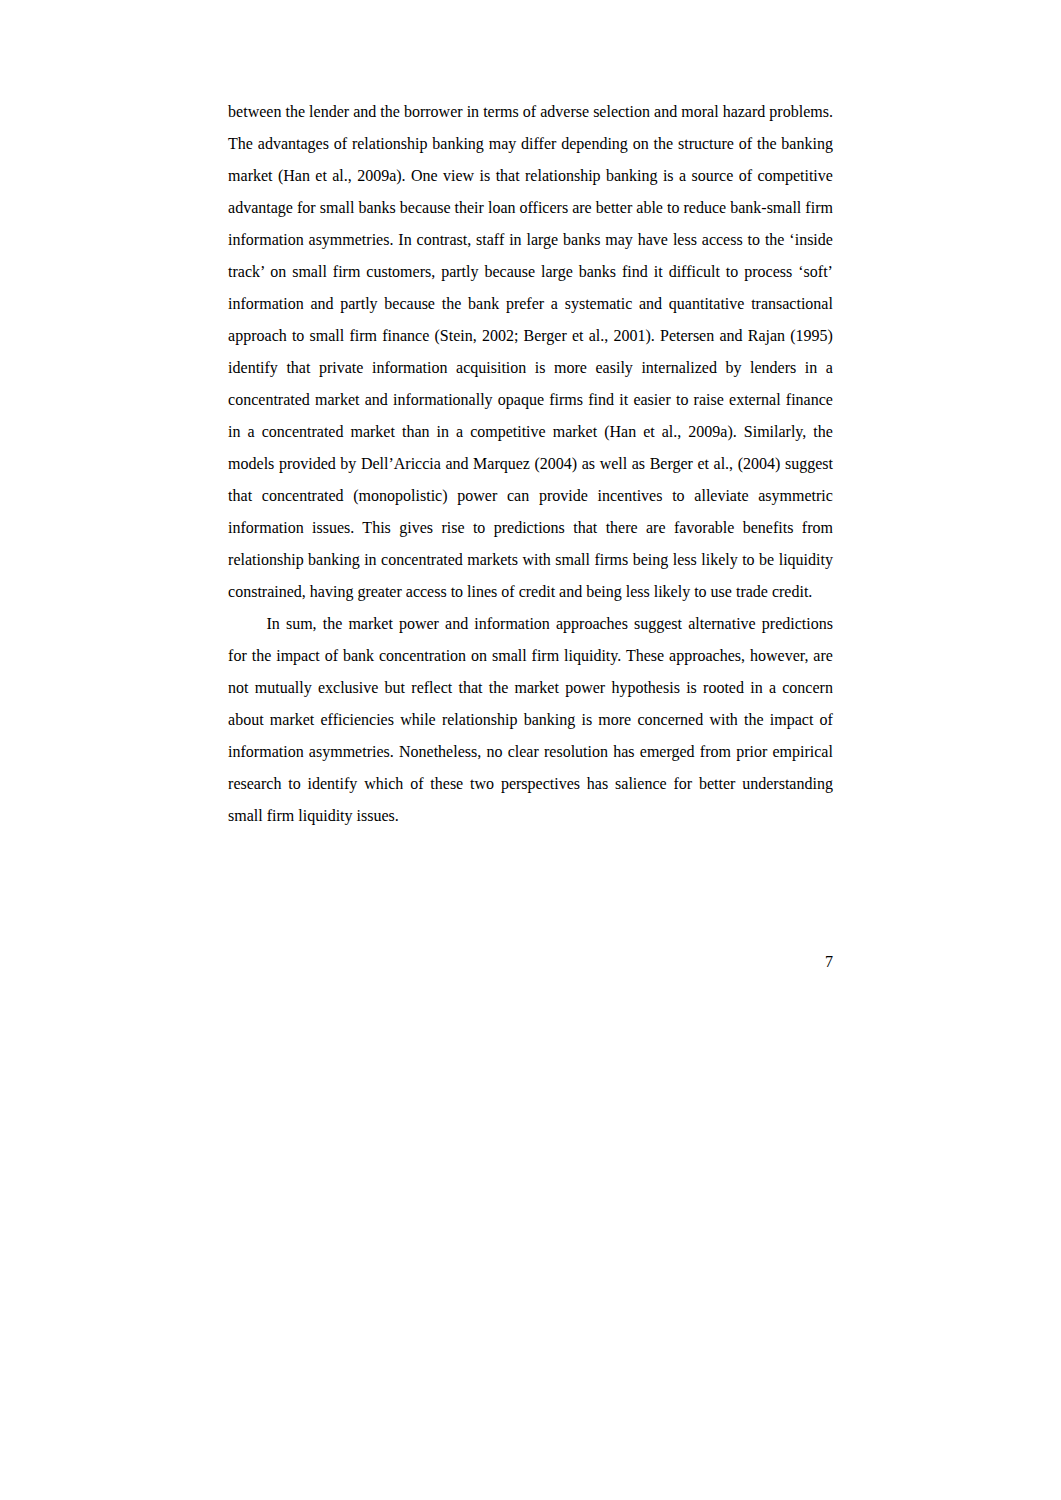between the lender and the borrower in terms of adverse selection and moral hazard problems. The advantages of relationship banking may differ depending on the structure of the banking market (Han et al., 2009a). One view is that relationship banking is a source of competitive advantage for small banks because their loan officers are better able to reduce bank-small firm information asymmetries. In contrast, staff in large banks may have less access to the ‘inside track’ on small firm customers, partly because large banks find it difficult to process ‘soft’ information and partly because the bank prefer a systematic and quantitative transactional approach to small firm finance (Stein, 2002; Berger et al., 2001). Petersen and Rajan (1995) identify that private information acquisition is more easily internalized by lenders in a concentrated market and informationally opaque firms find it easier to raise external finance in a concentrated market than in a competitive market (Han et al., 2009a). Similarly, the models provided by Dell’Ariccia and Marquez (2004) as well as Berger et al., (2004) suggest that concentrated (monopolistic) power can provide incentives to alleviate asymmetric information issues. This gives rise to predictions that there are favorable benefits from relationship banking in concentrated markets with small firms being less likely to be liquidity constrained, having greater access to lines of credit and being less likely to use trade credit.
In sum, the market power and information approaches suggest alternative predictions for the impact of bank concentration on small firm liquidity. These approaches, however, are not mutually exclusive but reflect that the market power hypothesis is rooted in a concern about market efficiencies while relationship banking is more concerned with the impact of information asymmetries. Nonetheless, no clear resolution has emerged from prior empirical research to identify which of these two perspectives has salience for better understanding small firm liquidity issues.
7